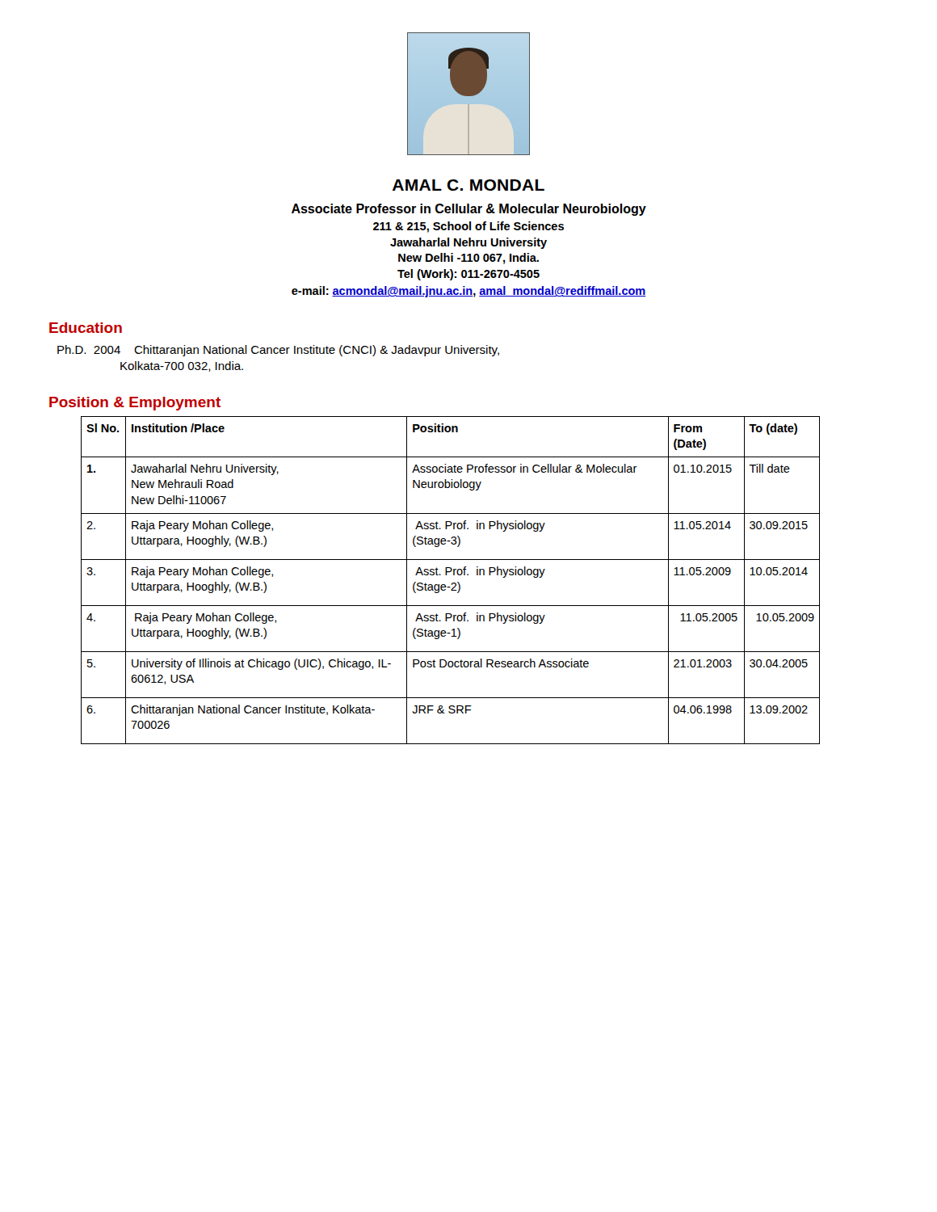AMAL C. MONDAL
Associate Professor in Cellular & Molecular Neurobiology
211 & 215, School of Life Sciences
Jawaharlal Nehru University
New Delhi -110 067, India.
Tel (Work): 011-2670-4505
e-mail: acmondal@mail.jnu.ac.in, amal_mondal@rediffmail.com
Education
Ph.D. 2004 Chittaranjan National Cancer Institute (CNCI) & Jadavpur University,
Kolkata-700 032, India.
Position & Employment
| Sl No. | Institution /Place | Position | From (Date) | To (date) |
| --- | --- | --- | --- | --- |
| 1. | Jawaharlal Nehru University, New Mehrauli Road New Delhi-110067 | Associate Professor in Cellular & Molecular Neurobiology | 01.10.2015 | Till date |
| 2. | Raja Peary Mohan College, Uttarpara, Hooghly, (W.B.) | Asst. Prof. in Physiology (Stage-3) | 11.05.2014 | 30.09.2015 |
| 3. | Raja Peary Mohan College, Uttarpara, Hooghly, (W.B.) | Asst. Prof. in Physiology (Stage-2) | 11.05.2009 | 10.05.2014 |
| 4. | Raja Peary Mohan College, Uttarpara, Hooghly, (W.B.) | Asst. Prof. in Physiology (Stage-1) | 11.05.2005 | 10.05.2009 |
| 5. | University of Illinois at Chicago (UIC), Chicago, IL-60612, USA | Post Doctoral Research Associate | 21.01.2003 | 30.04.2005 |
| 6. | Chittaranjan National Cancer Institute, Kolkata-700026 | JRF & SRF | 04.06.1998 | 13.09.2002 |